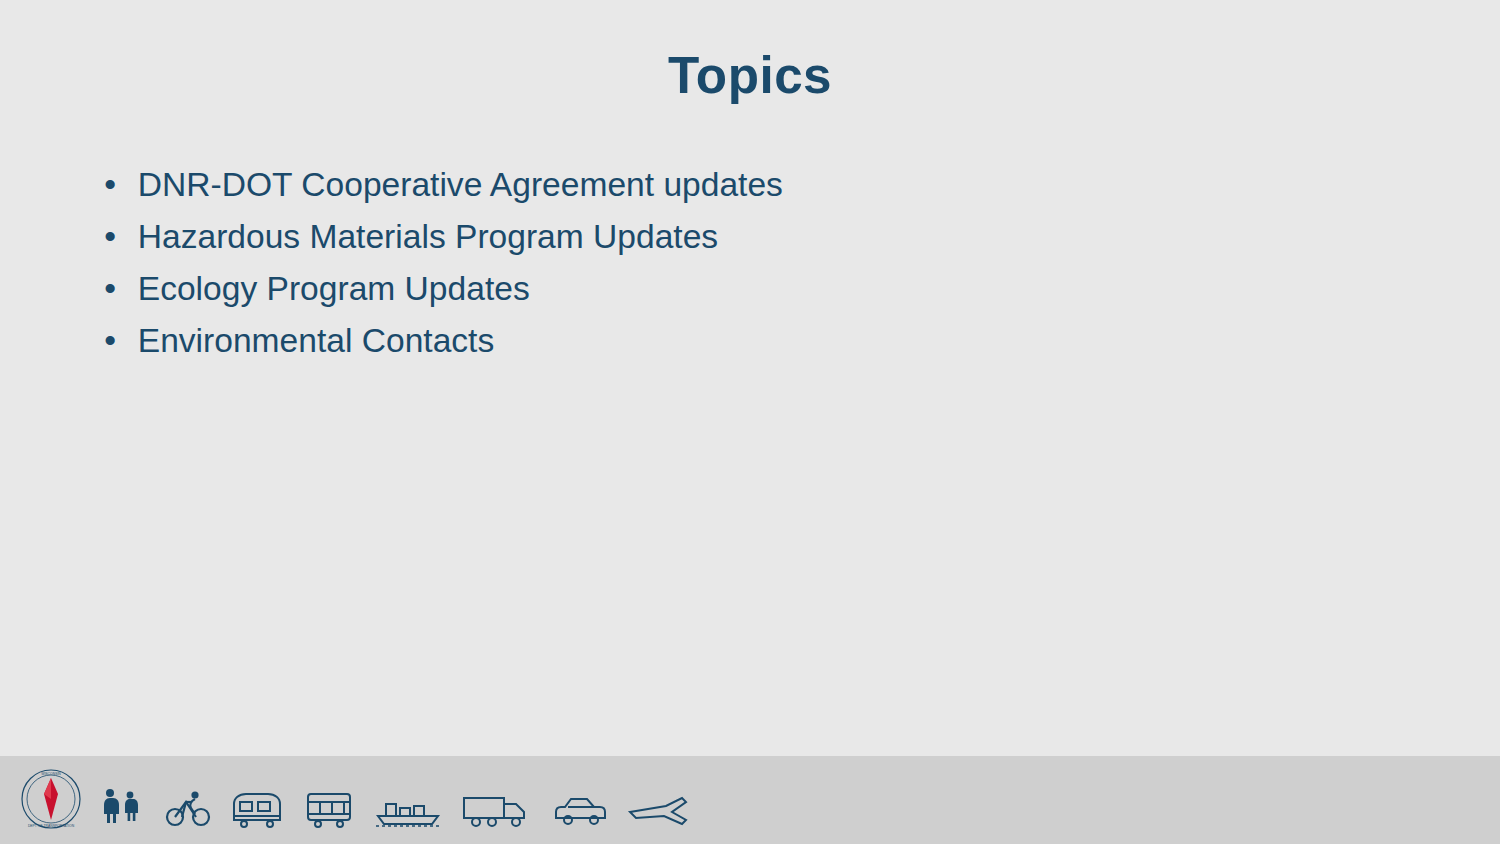Topics
DNR-DOT Cooperative Agreement updates
Hazardous Materials Program Updates
Ecology Program Updates
Environmental Contacts
WISCONSIN DEPT OF TRANSPORTATION